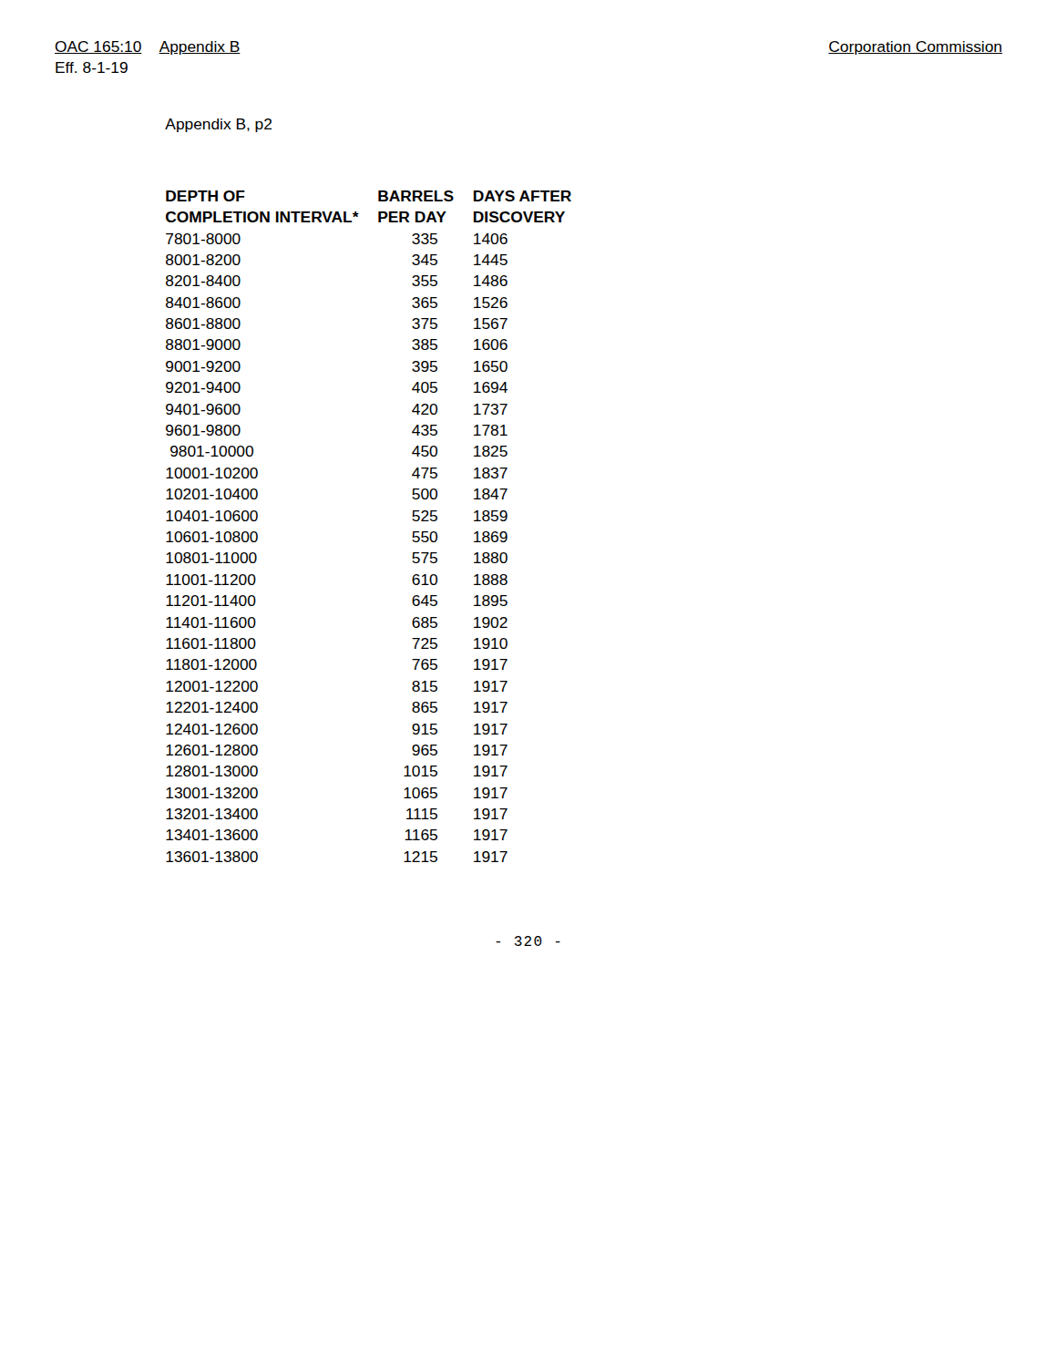OAC 165:10 Appendix B
Eff. 8-1-19
Corporation Commission
Appendix B, p2
| DEPTH OF | BARRELS | DAYS AFTER |
| --- | --- | --- |
| COMPLETION INTERVAL* | PER DAY | DISCOVERY |
| 7801-8000 | 335 | 1406 |
| 8001-8200 | 345 | 1445 |
| 8201-8400 | 355 | 1486 |
| 8401-8600 | 365 | 1526 |
| 8601-8800 | 375 | 1567 |
| 8801-9000 | 385 | 1606 |
| 9001-9200 | 395 | 1650 |
| 9201-9400 | 405 | 1694 |
| 9401-9600 | 420 | 1737 |
| 9601-9800 | 435 | 1781 |
| 9801-10000 | 450 | 1825 |
| 10001-10200 | 475 | 1837 |
| 10201-10400 | 500 | 1847 |
| 10401-10600 | 525 | 1859 |
| 10601-10800 | 550 | 1869 |
| 10801-11000 | 575 | 1880 |
| 11001-11200 | 610 | 1888 |
| 11201-11400 | 645 | 1895 |
| 11401-11600 | 685 | 1902 |
| 11601-11800 | 725 | 1910 |
| 11801-12000 | 765 | 1917 |
| 12001-12200 | 815 | 1917 |
| 12201-12400 | 865 | 1917 |
| 12401-12600 | 915 | 1917 |
| 12601-12800 | 965 | 1917 |
| 12801-13000 | 1015 | 1917 |
| 13001-13200 | 1065 | 1917 |
| 13201-13400 | 1115 | 1917 |
| 13401-13600 | 1165 | 1917 |
| 13601-13800 | 1215 | 1917 |
- 320 -